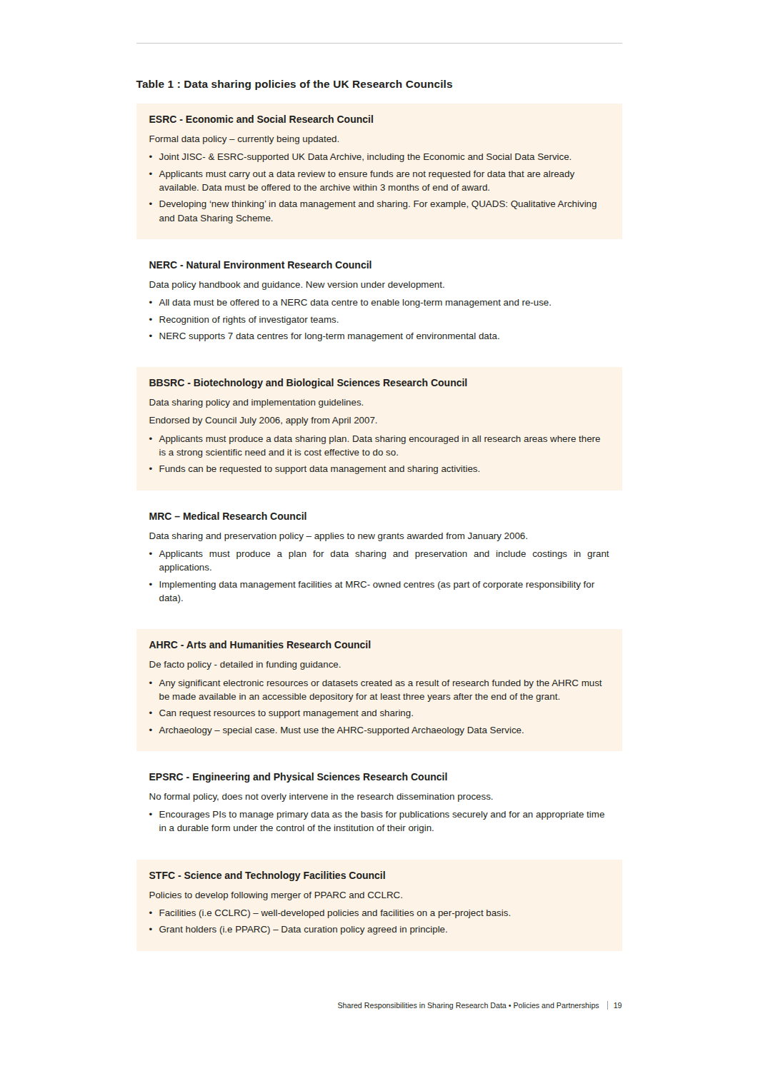Table 1 : Data sharing policies of the UK Research Councils
ESRC - Economic and Social Research Council
Formal data policy – currently being updated.
Joint JISC- & ESRC-supported UK Data Archive, including the Economic and Social Data Service.
Applicants must carry out a data review to ensure funds are not requested for data that are already available. Data must be offered to the archive within 3 months of end of award.
Developing ‘new thinking’ in data management and sharing. For example, QUADS: Qualitative Archiving and Data Sharing Scheme.
NERC - Natural Environment Research Council
Data policy handbook and guidance. New version under development.
All data must be offered to a NERC data centre to enable long-term management and re-use.
Recognition of rights of investigator teams.
NERC supports 7 data centres for long-term management of environmental data.
BBSRC - Biotechnology and Biological Sciences Research Council
Data sharing policy and implementation guidelines.
Endorsed by Council July 2006, apply from April 2007.
Applicants must produce a data sharing plan. Data sharing encouraged in all research areas where there is a strong scientific need and it is cost effective to do so.
Funds can be requested to support data management and sharing activities.
MRC – Medical Research Council
Data sharing and preservation policy – applies to new grants awarded from January 2006.
Applicants must produce a plan for data sharing and preservation and include costings in grant applications.
Implementing data management facilities at MRC- owned centres (as part of corporate responsibility for data).
AHRC - Arts and Humanities Research Council
De facto policy - detailed in funding guidance.
Any significant electronic resources or datasets created as a result of research funded by the AHRC must be made available in an accessible depository for at least three years after the end of the grant.
Can request resources to support management and sharing.
Archaeology – special case. Must use the AHRC-supported Archaeology Data Service.
EPSRC - Engineering and Physical Sciences Research Council
No formal policy, does not overly intervene in the research dissemination process.
Encourages PIs to manage primary data as the basis for publications securely and for an appropriate time in a durable form under the control of the institution of their origin.
STFC - Science and Technology Facilities Council
Policies to develop following merger of PPARC and CCLRC.
Facilities (i.e CCLRC) – well-developed policies and facilities on a per-project basis.
Grant holders (i.e PPARC) – Data curation policy agreed in principle.
Shared Responsibilities in Sharing Research Data • Policies and Partnerships 19